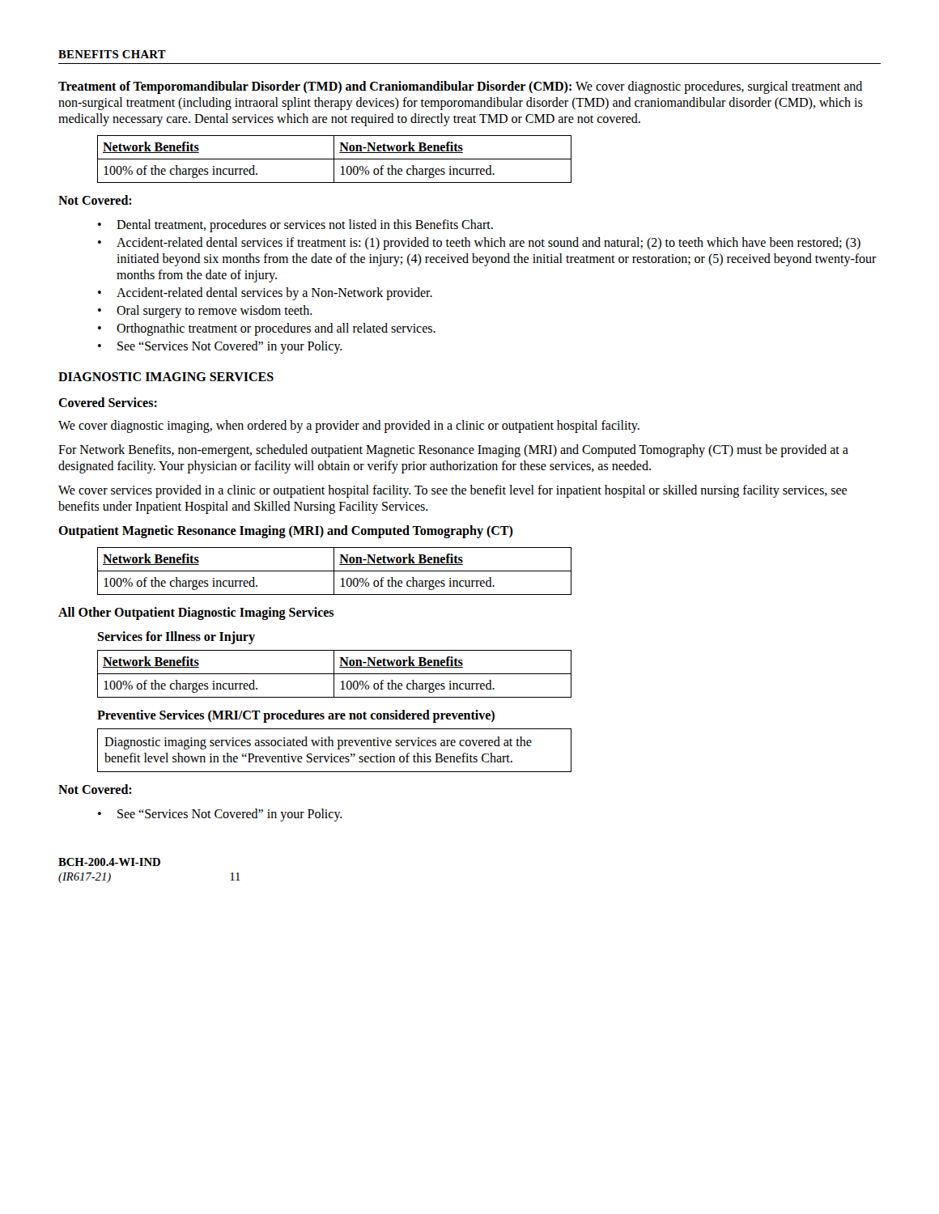BENEFITS CHART
Treatment of Temporomandibular Disorder (TMD) and Craniomandibular Disorder (CMD): We cover diagnostic procedures, surgical treatment and non-surgical treatment (including intraoral splint therapy devices) for temporomandibular disorder (TMD) and craniomandibular disorder (CMD), which is medically necessary care. Dental services which are not required to directly treat TMD or CMD are not covered.
| Network Benefits | Non-Network Benefits |
| --- | --- |
| 100% of the charges incurred. | 100% of the charges incurred. |
Not Covered:
Dental treatment, procedures or services not listed in this Benefits Chart.
Accident-related dental services if treatment is: (1) provided to teeth which are not sound and natural; (2) to teeth which have been restored; (3) initiated beyond six months from the date of the injury; (4) received beyond the initial treatment or restoration; or (5) received beyond twenty-four months from the date of injury.
Accident-related dental services by a Non-Network provider.
Oral surgery to remove wisdom teeth.
Orthognathic treatment or procedures and all related services.
See “Services Not Covered” in your Policy.
DIAGNOSTIC IMAGING SERVICES
Covered Services:
We cover diagnostic imaging, when ordered by a provider and provided in a clinic or outpatient hospital facility.
For Network Benefits, non-emergent, scheduled outpatient Magnetic Resonance Imaging (MRI) and Computed Tomography (CT) must be provided at a designated facility. Your physician or facility will obtain or verify prior authorization for these services, as needed.
We cover services provided in a clinic or outpatient hospital facility. To see the benefit level for inpatient hospital or skilled nursing facility services, see benefits under Inpatient Hospital and Skilled Nursing Facility Services.
Outpatient Magnetic Resonance Imaging (MRI) and Computed Tomography (CT)
| Network Benefits | Non-Network Benefits |
| --- | --- |
| 100% of the charges incurred. | 100% of the charges incurred. |
All Other Outpatient Diagnostic Imaging Services
Services for Illness or Injury
| Network Benefits | Non-Network Benefits |
| --- | --- |
| 100% of the charges incurred. | 100% of the charges incurred. |
Preventive Services (MRI/CT procedures are not considered preventive)
| Diagnostic imaging services associated with preventive services are covered at the benefit level shown in the “Preventive Services” section of this Benefits Chart. |
Not Covered:
See “Services Not Covered” in your Policy.
BCH-200.4-WI-IND
(IR617-21) 11